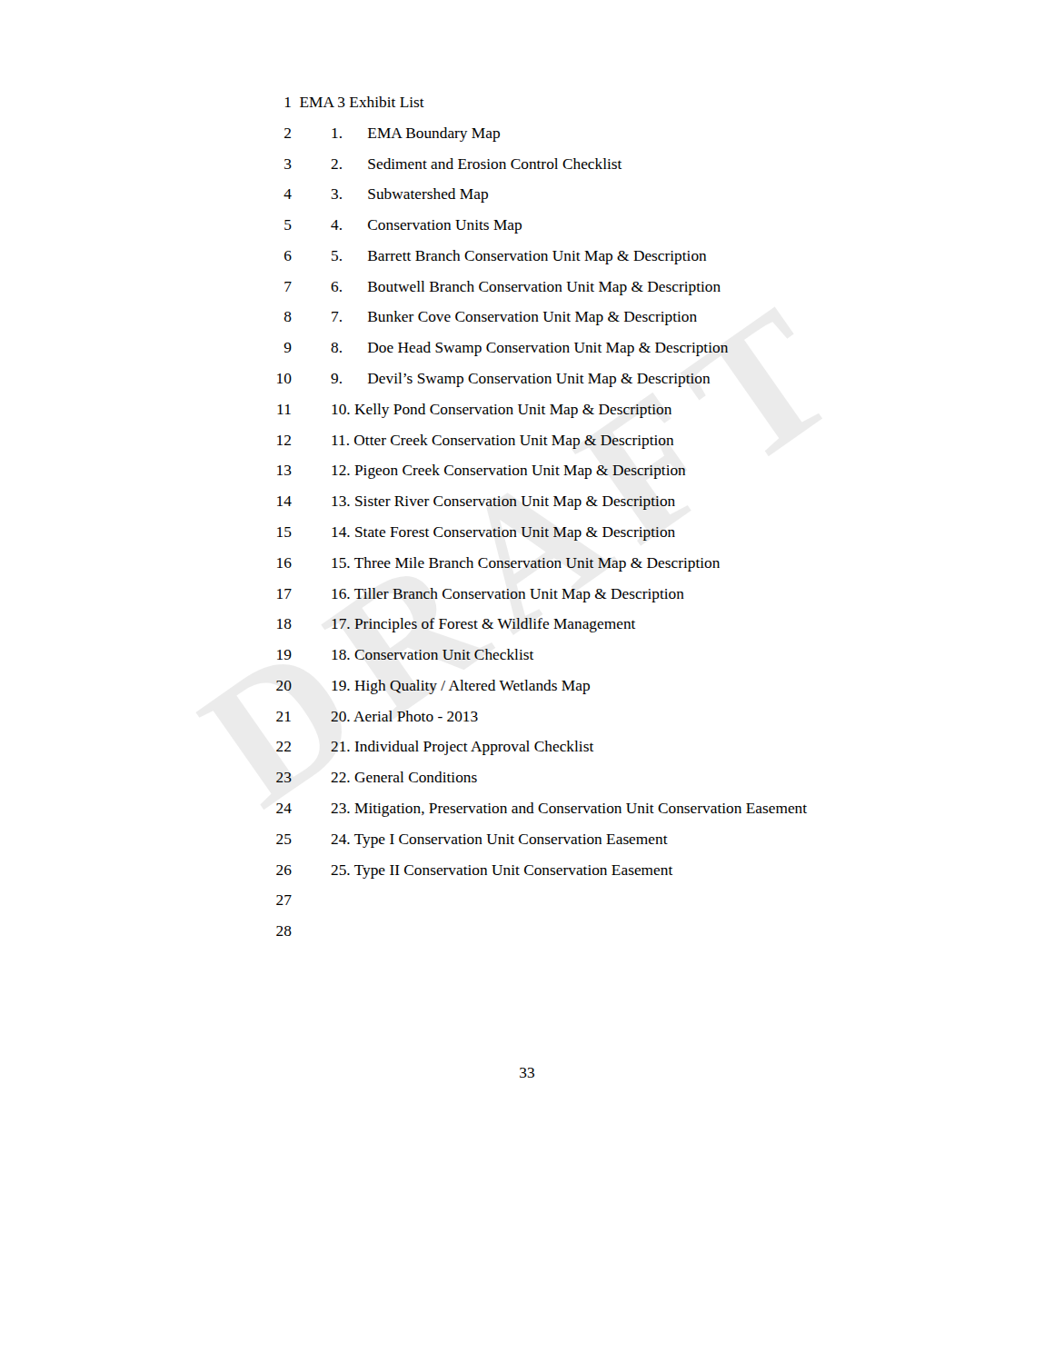DRAFT
| 1 | EMA 3 Exhibit List |
| 2 | 1. EMA Boundary Map |
| 3 | 2. Sediment and Erosion Control Checklist |
| 4 | 3. Subwatershed Map |
| 5 | 4. Conservation Units Map |
| 6 | 5. Barrett Branch Conservation Unit Map & Description |
| 7 | 6. Boutwell Branch Conservation Unit Map & Description |
| 8 | 7. Bunker Cove Conservation Unit Map & Description |
| 9 | 8. Doe Head Swamp Conservation Unit Map & Description |
| 10 | 9. Devil’s Swamp Conservation Unit Map & Description |
| 11 | 10. Kelly Pond Conservation Unit Map & Description |
| 12 | 11. Otter Creek Conservation Unit Map & Description |
| 13 | 12. Pigeon Creek Conservation Unit Map & Description |
| 14 | 13. Sister River Conservation Unit Map & Description |
| 15 | 14. State Forest Conservation Unit Map & Description |
| 16 | 15. Three Mile Branch Conservation Unit Map & Description |
| 17 | 16. Tiller Branch Conservation Unit Map & Description |
| 18 | 17. Principles of Forest & Wildlife Management |
| 19 | 18. Conservation Unit Checklist |
| 20 | 19. High Quality / Altered Wetlands Map |
| 21 | 20. Aerial Photo - 2013 |
| 22 | 21. Individual Project Approval Checklist |
| 23 | 22. General Conditions |
| 24 | 23. Mitigation, Preservation and Conservation Unit Conservation Easement |
| 25 | 24. Type I Conservation Unit Conservation Easement |
| 26 | 25. Type II Conservation Unit Conservation Easement |
| 27 | |
| 28 | |
33